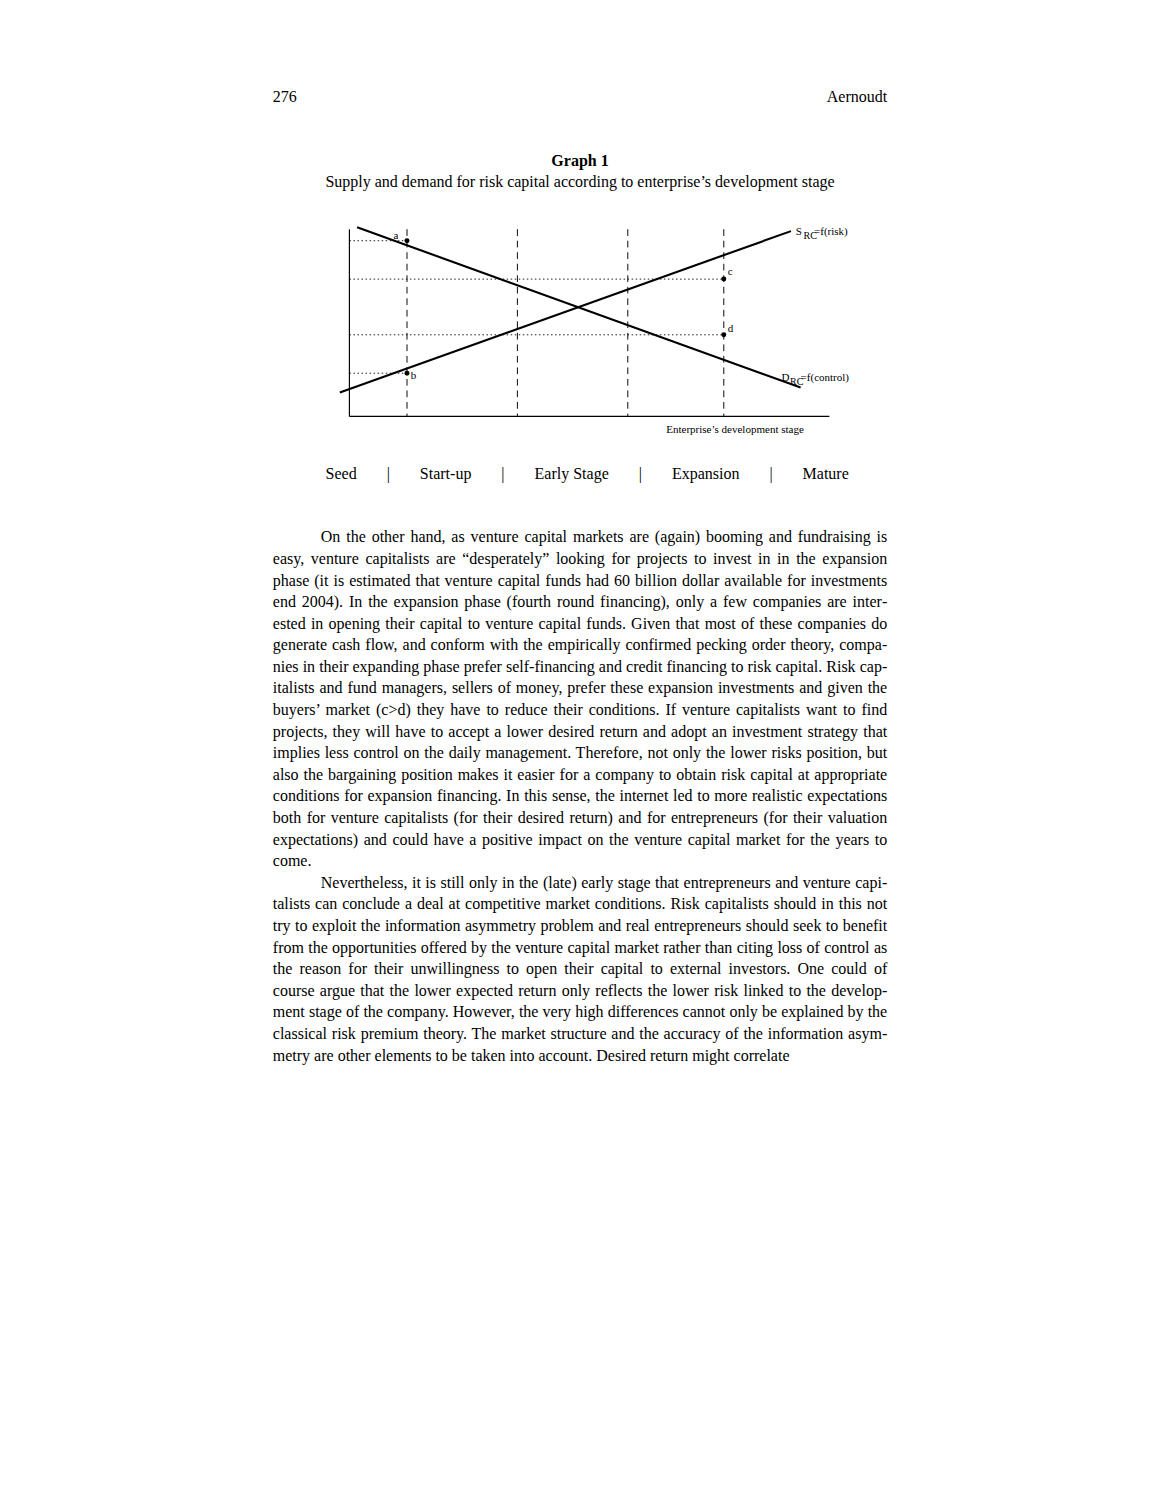276 Aernoudt
Graph 1 Supply and demand for risk capital according to enterprise’s development stage
S RC =f(risk) D RC =f(control) a b c d Enterprise’s development stage
Seed| Start-up| Early Stage| Expansion| Mature
On the other hand, as venture capital markets are (again) booming and fundraising is easy, venture capitalists are “desperately” looking for projects to invest in in the expansion phase (it is estimated that venture capital funds had 60 billion dollar available for investments end 2004). In the expansion phase (fourth round financing), only a few companies are interested in opening their capital to venture capital funds. Given that most of these companies do generate cash flow, and conform with the empirically confirmed pecking order theory, companies in their expanding phase prefer self-financing and credit financing to risk capital. Risk capitalists and fund managers, sellers of money, prefer these expansion investments and given the buyers’ market (c>d) they have to reduce their conditions. If venture capitalists want to find projects, they will have to accept a lower desired return and adopt an investment strategy that implies less control on the daily management. Therefore, not only the lower risks position, but also the bargaining position makes it easier for a company to obtain risk capital at appropriate conditions for expansion financing. In this sense, the internet led to more realistic expectations both for venture capitalists (for their desired return) and for entrepreneurs (for their valuation expectations) and could have a positive impact on the venture capital market for the years to come.
Nevertheless, it is still only in the (late) early stage that entrepreneurs and venture capitalists can conclude a deal at competitive market conditions. Risk capitalists should in this not try to exploit the information asymmetry problem and real entrepreneurs should seek to benefit from the opportunities offered by the venture capital market rather than citing loss of control as the reason for their unwillingness to open their capital to external investors. One could of course argue that the lower expected return only reflects the lower risk linked to the development stage of the company. However, the very high differences cannot only be explained by the classical risk premium theory. The market structure and the accuracy of the information asymmetry are other elements to be taken into account. Desired return might correlate